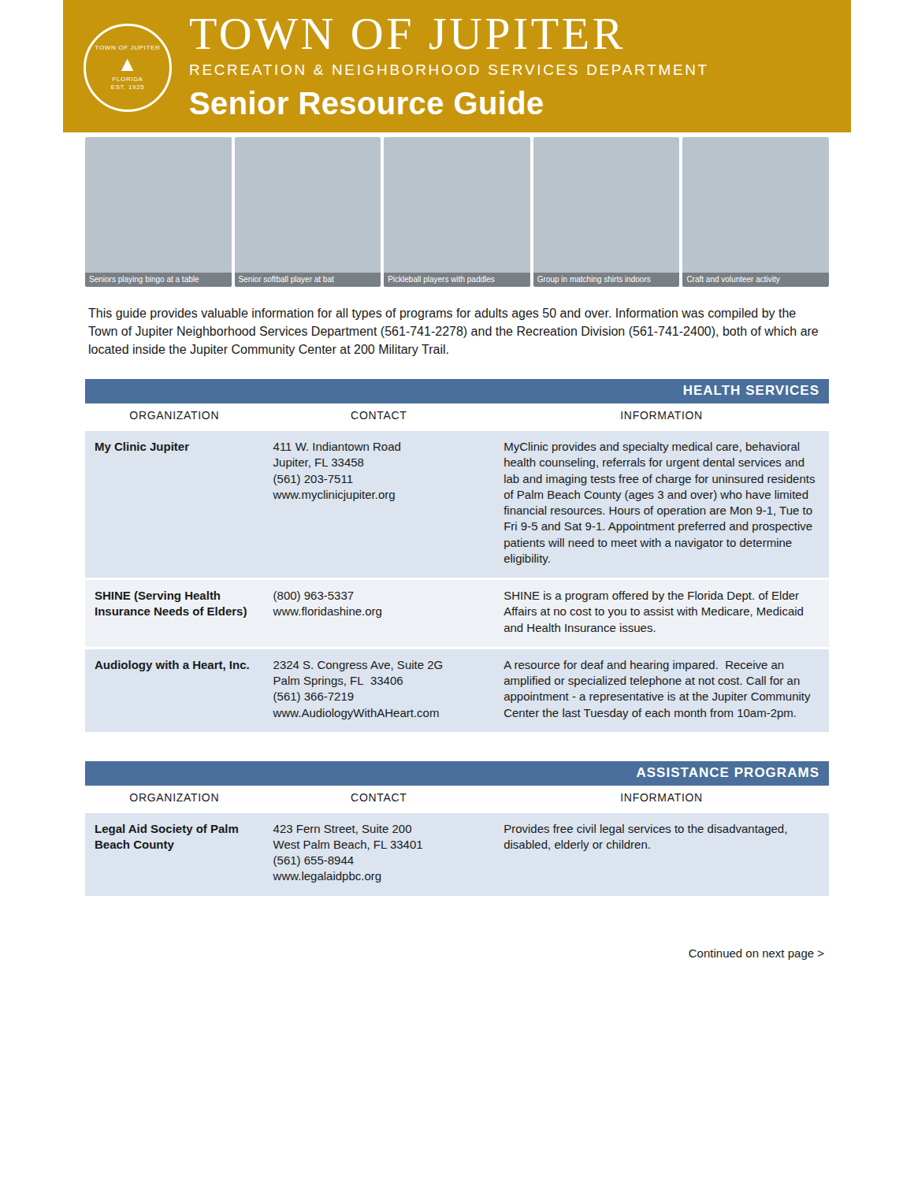Town of Jupiter ▲ Florida Est. 1925
TOWN OF JUPITER
Recreation & Neighborhood Services Department
Senior Resource Guide
Seniors playing bingo at a table
Senior softball player at bat
Pickleball players with paddles
Group in matching shirts indoors
Craft and volunteer activity
This guide provides valuable information for all types of programs for adults ages 50 and over. Information was compiled by the Town of Jupiter Neighborhood Services Department (561-741-2278) and the Recreation Division (561-741-2400), both of which are located inside the Jupiter Community Center at 200 Military Trail.
Health Services
| Organization | Contact | Information |
| --- | --- | --- |
| My Clinic Jupiter | 411 W. Indiantown Road Jupiter, FL 33458 (561) 203-7511 www.myclinicjupiter.org | MyClinic provides and specialty medical care, behavioral health counseling, referrals for urgent dental services and lab and imaging tests free of charge for uninsured residents of Palm Beach County (ages 3 and over) who have limited financial resources. Hours of operation are Mon 9-1, Tue to Fri 9-5 and Sat 9-1. Appointment preferred and prospective patients will need to meet with a navigator to determine eligibility. |
| SHINE (Serving Health Insurance Needs of Elders) | (800) 963-5337 www.floridashine.org | SHINE is a program offered by the Florida Dept. of Elder Affairs at no cost to you to assist with Medicare, Medicaid and Health Insurance issues. |
| Audiology with a Heart, Inc. | 2324 S. Congress Ave, Suite 2G Palm Springs, FL 33406 (561) 366-7219 www.AudiologyWithAHeart.com | A resource for deaf and hearing impared. Receive an amplified or specialized telephone at not cost. Call for an appointment - a representative is at the Jupiter Community Center the last Tuesday of each month from 10am-2pm. |
Assistance Programs
| Organization | Contact | Information |
| --- | --- | --- |
| Legal Aid Society of Palm Beach County | 423 Fern Street, Suite 200 West Palm Beach, FL 33401 (561) 655-8944 www.legalaidpbc.org | Provides free civil legal services to the disadvantaged, disabled, elderly or children. |
Continued on next page >